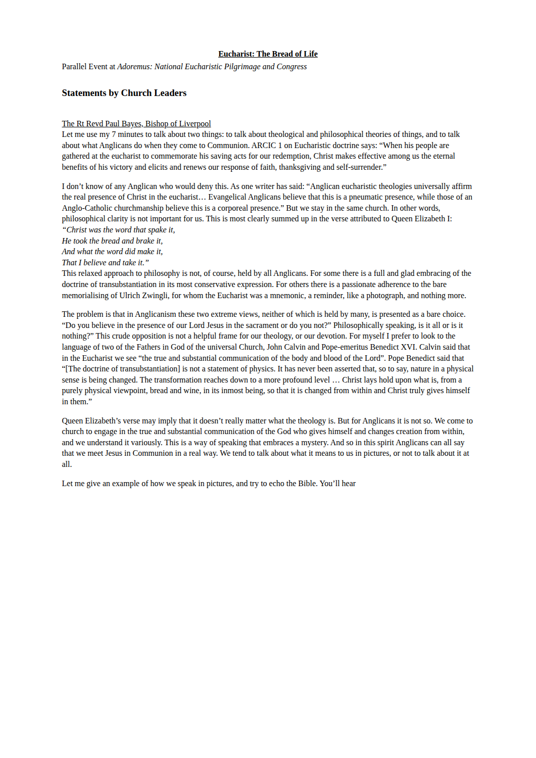Eucharist: The Bread of Life
Parallel Event at Adoremus: National Eucharistic Pilgrimage and Congress
Statements by Church Leaders
The Rt Revd Paul Bayes, Bishop of Liverpool
Let me use my 7 minutes to talk about two things: to talk about theological and philosophical theories of things, and to talk about what Anglicans do when they come to Communion. ARCIC 1 on Eucharistic doctrine says: “When his people are gathered at the eucharist to commemorate his saving acts for our redemption, Christ makes effective among us the eternal benefits of his victory and elicits and renews our response of faith, thanksgiving and self-surrender.”
I don’t know of any Anglican who would deny this. As one writer has said: “Anglican eucharistic theologies universally affirm the real presence of Christ in the eucharist… Evangelical Anglicans believe that this is a pneumatic presence, while those of an Anglo-Catholic churchmanship believe this is a corporeal presence.” But we stay in the same church. In other words, philosophical clarity is not important for us. This is most clearly summed up in the verse attributed to Queen Elizabeth I:
“Christ was the word that spake it,
He took the bread and brake it,
And what the word did make it,
That I believe and take it.”
This relaxed approach to philosophy is not, of course, held by all Anglicans. For some there is a full and glad embracing of the doctrine of transubstantiation in its most conservative expression. For others there is a passionate adherence to the bare memorialising of Ulrich Zwingli, for whom the Eucharist was a mnemonic, a reminder, like a photograph, and nothing more.
The problem is that in Anglicanism these two extreme views, neither of which is held by many, is presented as a bare choice. “Do you believe in the presence of our Lord Jesus in the sacrament or do you not?” Philosophically speaking, is it all or is it nothing?” This crude opposition is not a helpful frame for our theology, or our devotion. For myself I prefer to look to the language of two of the Fathers in God of the universal Church, John Calvin and Pope-emeritus Benedict XVI. Calvin said that in the Eucharist we see “the true and substantial communication of the body and blood of the Lord”. Pope Benedict said that “[The doctrine of transubstantiation] is not a statement of physics. It has never been asserted that, so to say, nature in a physical sense is being changed. The transformation reaches down to a more profound level … Christ lays hold upon what is, from a purely physical viewpoint, bread and wine, in its inmost being, so that it is changed from within and Christ truly gives himself in them.”
Queen Elizabeth’s verse may imply that it doesn’t really matter what the theology is. But for Anglicans it is not so. We come to church to engage in the true and substantial communication of the God who gives himself and changes creation from within, and we understand it variously. This is a way of speaking that embraces a mystery. And so in this spirit Anglicans can all say that we meet Jesus in Communion in a real way. We tend to talk about what it means to us in pictures, or not to talk about it at all.
Let me give an example of how we speak in pictures, and try to echo the Bible. You’ll hear